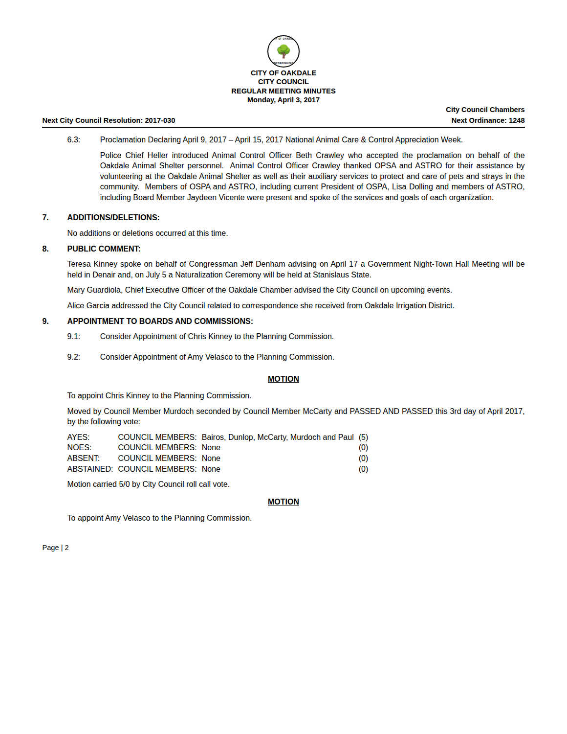CITY OF OAKDALE
🌳
INCORPORATED
CITY OF OAKDALE
CITY COUNCIL
REGULAR MEETING MINUTES
Monday, April 3, 2017
City Council Chambers
Next City Council Resolution: 2017-030
Next Ordinance: 1248
6.3:
Proclamation Declaring April 9, 2017 – April 15, 2017 National Animal Care & Control Appreciation Week.
Police Chief Heller introduced Animal Control Officer Beth Crawley who accepted the proclamation on behalf of the Oakdale Animal Shelter personnel. Animal Control Officer Crawley thanked OPSA and ASTRO for their assistance by volunteering at the Oakdale Animal Shelter as well as their auxiliary services to protect and care of pets and strays in the community. Members of OSPA and ASTRO, including current President of OSPA, Lisa Dolling and members of ASTRO, including Board Member Jaydeen Vicente were present and spoke of the services and goals of each organization.
7.
Additions/Deletions:
No additions or deletions occurred at this time.
8.
Public Comment:
Teresa Kinney spoke on behalf of Congressman Jeff Denham advising on April 17 a Government Night-Town Hall Meeting will be held in Denair and, on July 5 a Naturalization Ceremony will be held at Stanislaus State.
Mary Guardiola, Chief Executive Officer of the Oakdale Chamber advised the City Council on upcoming events.
Alice Garcia addressed the City Council related to correspondence she received from Oakdale Irrigation District.
9.
Appointment to Boards and Commissions:
9.1:
Consider Appointment of Chris Kinney to the Planning Commission.
9.2:
Consider Appointment of Amy Velasco to the Planning Commission.
MOTION
To appoint Chris Kinney to the Planning Commission.
Moved by Council Member Murdoch seconded by Council Member McCarty and PASSED AND PASSED this 3rd day of April 2017, by the following vote:
| AYES: | COUNCIL MEMBERS: | Bairos, Dunlop, McCarty, Murdoch and Paul | (5) |
| NOES: | COUNCIL MEMBERS: | None | (0) |
| ABSENT: | COUNCIL MEMBERS: | None | (0) |
| ABSTAINED: | COUNCIL MEMBERS: | None | (0) |
Motion carried 5/0 by City Council roll call vote.
MOTION
To appoint Amy Velasco to the Planning Commission.
Page | 2